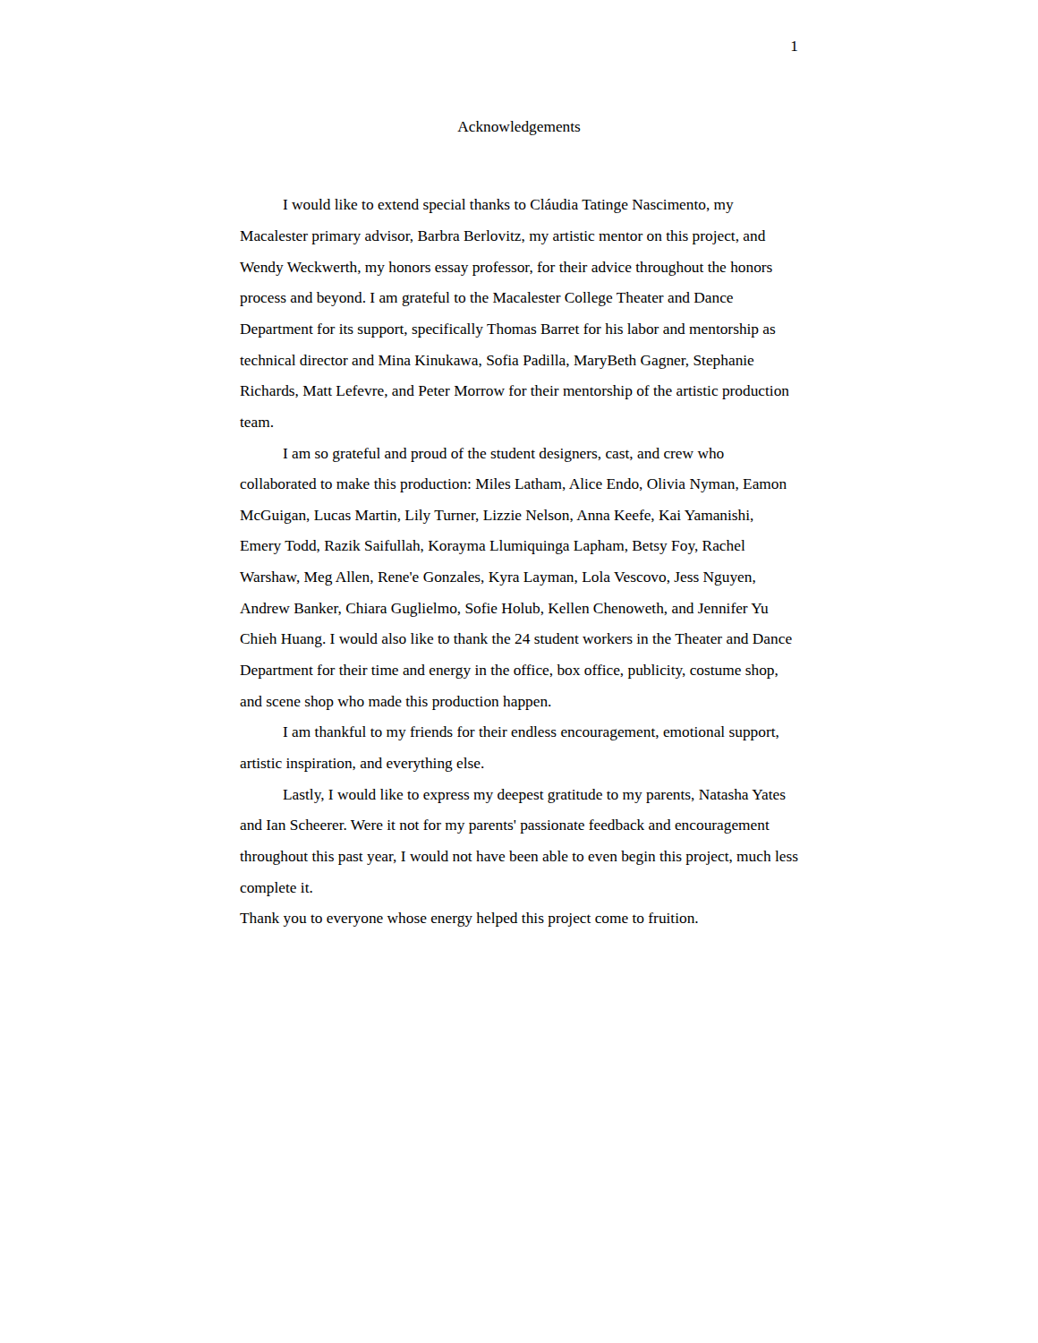1
Acknowledgements
I would like to extend special thanks to Cláudia Tatinge Nascimento, my Macalester primary advisor, Barbra Berlovitz, my artistic mentor on this project, and Wendy Weckwerth, my honors essay professor, for their advice throughout the honors process and beyond. I am grateful to the Macalester College Theater and Dance Department for its support, specifically Thomas Barret for his labor and mentorship as technical director and Mina Kinukawa, Sofia Padilla, MaryBeth Gagner, Stephanie Richards, Matt Lefevre, and Peter Morrow for their mentorship of the artistic production team.
I am so grateful and proud of the student designers, cast, and crew who collaborated to make this production: Miles Latham, Alice Endo, Olivia Nyman, Eamon McGuigan, Lucas Martin, Lily Turner, Lizzie Nelson, Anna Keefe, Kai Yamanishi, Emery Todd, Razik Saifullah, Korayma Llumiquinga Lapham, Betsy Foy, Rachel Warshaw, Meg Allen, Rene'e Gonzales, Kyra Layman, Lola Vescovo, Jess Nguyen, Andrew Banker, Chiara Guglielmo, Sofie Holub, Kellen Chenoweth, and Jennifer Yu Chieh Huang. I would also like to thank the 24 student workers in the Theater and Dance Department for their time and energy in the office, box office, publicity, costume shop, and scene shop who made this production happen.
I am thankful to my friends for their endless encouragement, emotional support, artistic inspiration, and everything else.
Lastly, I would like to express my deepest gratitude to my parents, Natasha Yates and Ian Scheerer. Were it not for my parents' passionate feedback and encouragement throughout this past year, I would not have been able to even begin this project, much less complete it.
Thank you to everyone whose energy helped this project come to fruition.